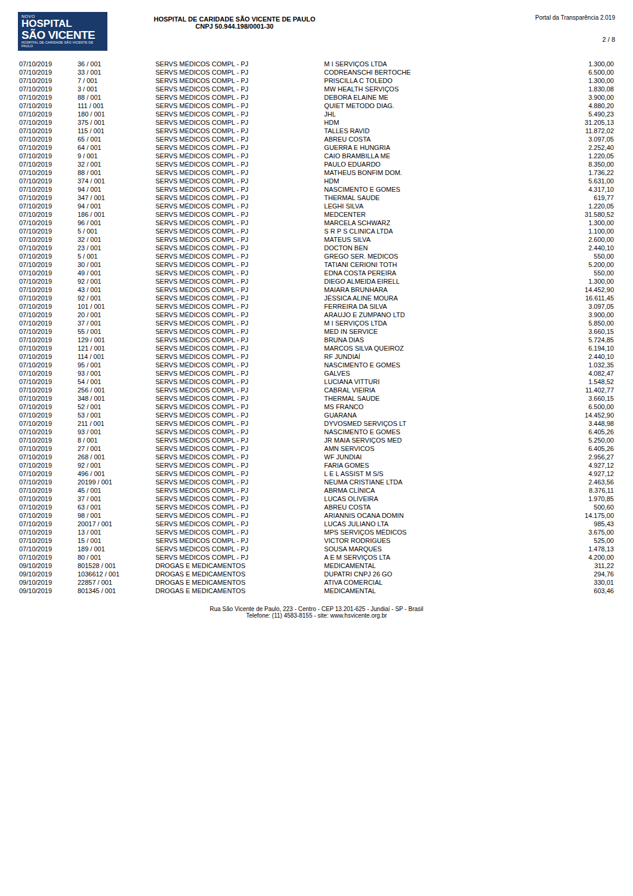NOVO HOSPITAL SÃO VICENTE HOSPITAL DE CARIDADE SÃO VICENTE DE PAULO
HOSPITAL DE CARIDADE SÃO VICENTE DE PAULO
CNPJ 50.944.198/0001-30
Portal da Transparência 2.019
2 / 8
| 07/10/2019 | 36 / 001 | SERVS MÉDICOS COMPL - PJ | M I SERVIÇOS LTDA | 1.300,00 |
| 07/10/2019 | 33 / 001 | SERVS MÉDICOS COMPL - PJ | CODREANSCHI BERTOCHE | 6.500,00 |
| 07/10/2019 | 7 / 001 | SERVS MÉDICOS COMPL - PJ | PRISCILLA C TOLEDO | 1.300,00 |
| 07/10/2019 | 3 / 001 | SERVS MÉDICOS COMPL - PJ | MW HEALTH SERVIÇOS | 1.830,08 |
| 07/10/2019 | 88 / 001 | SERVS MÉDICOS COMPL - PJ | DEBORA ELAINE ME | 3.900,00 |
| 07/10/2019 | 111 / 001 | SERVS MÉDICOS COMPL - PJ | QUIET METODO DIAG. | 4.880,20 |
| 07/10/2019 | 180 / 001 | SERVS MÉDICOS COMPL - PJ | JHL | 5.490,23 |
| 07/10/2019 | 375 / 001 | SERVS MÉDICOS COMPL - PJ | HDM | 31.205,13 |
| 07/10/2019 | 115 / 001 | SERVS MÉDICOS COMPL - PJ | TALLES RAVID | 11.872,02 |
| 07/10/2019 | 65 / 001 | SERVS MÉDICOS COMPL - PJ | ABREU COSTA | 3.097,05 |
| 07/10/2019 | 64 / 001 | SERVS MÉDICOS COMPL - PJ | GUERRA E HUNGRIA | 2.252,40 |
| 07/10/2019 | 9 / 001 | SERVS MÉDICOS COMPL - PJ | CAIO BRAMBILLA ME | 1.220,05 |
| 07/10/2019 | 32 / 001 | SERVS MÉDICOS COMPL - PJ | PAULO EDUARDO | 8.350,00 |
| 07/10/2019 | 88 / 001 | SERVS MÉDICOS COMPL - PJ | MATHEUS BONFIM DOM. | 1.736,22 |
| 07/10/2019 | 374 / 001 | SERVS MÉDICOS COMPL - PJ | HDM | 5.631,00 |
| 07/10/2019 | 94 / 001 | SERVS MÉDICOS COMPL - PJ | NASCIMENTO E GOMES | 4.317,10 |
| 07/10/2019 | 347 / 001 | SERVS MÉDICOS COMPL - PJ | THERMAL SAUDE | 619,77 |
| 07/10/2019 | 94 / 001 | SERVS MÉDICOS COMPL - PJ | LEGHI SILVA | 1.220,05 |
| 07/10/2019 | 186 / 001 | SERVS MÉDICOS COMPL - PJ | MEDCENTER | 31.580,52 |
| 07/10/2019 | 96 / 001 | SERVS MÉDICOS COMPL - PJ | MARCELA SCHWARZ | 1.300,00 |
| 07/10/2019 | 5 / 001 | SERVS MÉDICOS COMPL - PJ | S R P S CLINICA LTDA | 1.100,00 |
| 07/10/2019 | 32 / 001 | SERVS MÉDICOS COMPL - PJ | MATEUS SILVA | 2.600,00 |
| 07/10/2019 | 23 / 001 | SERVS MÉDICOS COMPL - PJ | DOCTON BEN | 2.440,10 |
| 07/10/2019 | 5 / 001 | SERVS MÉDICOS COMPL - PJ | GREGO SER. MEDICOS | 550,00 |
| 07/10/2019 | 30 / 001 | SERVS MÉDICOS COMPL - PJ | TATIANI CERIONI TOTH | 5.200,00 |
| 07/10/2019 | 49 / 001 | SERVS MÉDICOS COMPL - PJ | EDNA COSTA PEREIRA | 550,00 |
| 07/10/2019 | 92 / 001 | SERVS MÉDICOS COMPL - PJ | DIEGO ALMEIDA EIRELL | 1.300,00 |
| 07/10/2019 | 43 / 001 | SERVS MÉDICOS COMPL - PJ | MAIARA BRUNHARA | 14.452,90 |
| 07/10/2019 | 92 / 001 | SERVS MÉDICOS COMPL - PJ | JÉSSICA ALINE MOURA | 16.611,45 |
| 07/10/2019 | 101 / 001 | SERVS MÉDICOS COMPL - PJ | FERREIRA DA SILVA | 3.097,05 |
| 07/10/2019 | 20 / 001 | SERVS MÉDICOS COMPL - PJ | ARAUJO E ZUMPANO LTD | 3.900,00 |
| 07/10/2019 | 37 / 001 | SERVS MÉDICOS COMPL - PJ | M I SERVIÇOS LTDA | 5.850,00 |
| 07/10/2019 | 55 / 001 | SERVS MÉDICOS COMPL - PJ | MED IN SERVICE | 3.660,15 |
| 07/10/2019 | 129 / 001 | SERVS MÉDICOS COMPL - PJ | BRUNA DIAS | 5.724,85 |
| 07/10/2019 | 121 / 001 | SERVS MÉDICOS COMPL - PJ | MARCOS SILVA QUEIROZ | 6.194,10 |
| 07/10/2019 | 114 / 001 | SERVS MÉDICOS COMPL - PJ | RF JUNDIAÍ | 2.440,10 |
| 07/10/2019 | 95 / 001 | SERVS MÉDICOS COMPL - PJ | NASCIMENTO E GOMES | 1.032,35 |
| 07/10/2019 | 93 / 001 | SERVS MÉDICOS COMPL - PJ | GALVES | 4.082,47 |
| 07/10/2019 | 54 / 001 | SERVS MÉDICOS COMPL - PJ | LUCIANA VITTURI | 1.548,52 |
| 07/10/2019 | 256 / 001 | SERVS MÉDICOS COMPL - PJ | CABRAL VIEIRIA | 11.402,77 |
| 07/10/2019 | 348 / 001 | SERVS MÉDICOS COMPL - PJ | THERMAL SAUDE | 3.660,15 |
| 07/10/2019 | 52 / 001 | SERVS MÉDICOS COMPL - PJ | MS FRANCO | 6.500,00 |
| 07/10/2019 | 53 / 001 | SERVS MÉDICOS COMPL - PJ | GUARANA | 14.452,90 |
| 07/10/2019 | 211 / 001 | SERVS MÉDICOS COMPL - PJ | DYVOSMED SERVIÇOS LT | 3.448,98 |
| 07/10/2019 | 93 / 001 | SERVS MÉDICOS COMPL - PJ | NASCIMENTO E GOMES | 6.405,26 |
| 07/10/2019 | 8 / 001 | SERVS MÉDICOS COMPL - PJ | JR MAIA SERVIÇOS MED | 5.250,00 |
| 07/10/2019 | 27 / 001 | SERVS MÉDICOS COMPL - PJ | AMN SERVICOS | 6.405,26 |
| 07/10/2019 | 268 / 001 | SERVS MÉDICOS COMPL - PJ | WF JUNDIAI | 2.956,27 |
| 07/10/2019 | 92 / 001 | SERVS MÉDICOS COMPL - PJ | FARIA GOMES | 4.927,12 |
| 07/10/2019 | 496 / 001 | SERVS MÉDICOS COMPL - PJ | L E L ASSIST M S/S | 4.927,12 |
| 07/10/2019 | 20199 / 001 | SERVS MÉDICOS COMPL - PJ | NEUMA CRISTIANE LTDA | 2.463,56 |
| 07/10/2019 | 45 / 001 | SERVS MÉDICOS COMPL - PJ | ABRMA CLÍNICA | 8.376,11 |
| 07/10/2019 | 37 / 001 | SERVS MÉDICOS COMPL - PJ | LUCAS OLIVEIRA | 1.970,85 |
| 07/10/2019 | 63 / 001 | SERVS MÉDICOS COMPL - PJ | ABREU COSTA | 500,60 |
| 07/10/2019 | 98 / 001 | SERVS MÉDICOS COMPL - PJ | ARIANNIS OCANA DOMIN | 14.175,00 |
| 07/10/2019 | 20017 / 001 | SERVS MÉDICOS COMPL - PJ | LUCAS JULIANO LTA | 985,43 |
| 07/10/2019 | 13 / 001 | SERVS MÉDICOS COMPL - PJ | MPS SERVIÇOS MÉDICOS | 3.675,00 |
| 07/10/2019 | 15 / 001 | SERVS MÉDICOS COMPL - PJ | VICTOR RODRIGUES | 525,00 |
| 07/10/2019 | 189 / 001 | SERVS MÉDICOS COMPL - PJ | SOUSA MARQUES | 1.478,13 |
| 07/10/2019 | 80 / 001 | SERVS MÉDICOS COMPL - PJ | A E M SERVIÇOS LTA | 4.200,00 |
| 09/10/2019 | 801528 / 001 | DROGAS E MEDICAMENTOS | MEDICAMENTAL | 311,22 |
| 09/10/2019 | 1036612 / 001 | DROGAS E MEDICAMENTOS | DUPATRI CNPJ 26 GO | 294,76 |
| 09/10/2019 | 22857 / 001 | DROGAS E MEDICAMENTOS | ATIVA COMERCIAL | 330,01 |
| 09/10/2019 | 801345 / 001 | DROGAS E MEDICAMENTOS | MEDICAMENTAL | 603,46 |
Rua São Vicente de Paulo, 223 - Centro - CEP 13.201-625 - Jundiaí - SP - Brasil
Telefone: (11) 4583-8155 - site: www.hsvicente.org.br